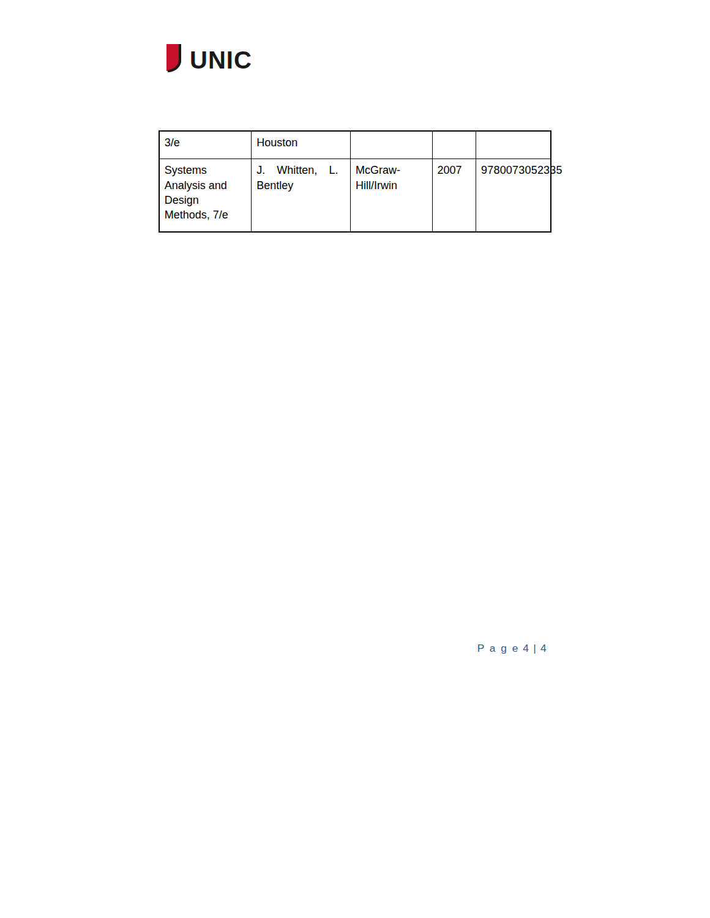UNIC
| 3/e | Houston | | | |
| Systems Analysis and Design Methods, 7/e | J. Whitten, L. Bentley | McGraw-Hill/Irwin | 2007 | 9780073052335 |
P a g e 4 | 4